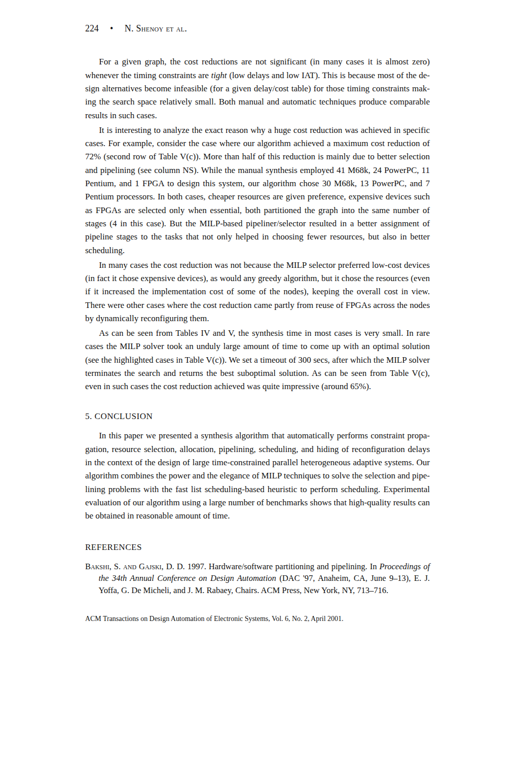224 • N. Shenoy et al.
For a given graph, the cost reductions are not significant (in many cases it is almost zero) whenever the timing constraints are tight (low delays and low IAT). This is because most of the design alternatives become infeasible (for a given delay/cost table) for those timing constraints making the search space relatively small. Both manual and automatic techniques produce comparable results in such cases.
It is interesting to analyze the exact reason why a huge cost reduction was achieved in specific cases. For example, consider the case where our algorithm achieved a maximum cost reduction of 72% (second row of Table V(c)). More than half of this reduction is mainly due to better selection and pipelining (see column NS). While the manual synthesis employed 41 M68k, 24 PowerPC, 11 Pentium, and 1 FPGA to design this system, our algorithm chose 30 M68k, 13 PowerPC, and 7 Pentium processors. In both cases, cheaper resources are given preference, expensive devices such as FPGAs are selected only when essential, both partitioned the graph into the same number of stages (4 in this case). But the MILP-based pipeliner/selector resulted in a better assignment of pipeline stages to the tasks that not only helped in choosing fewer resources, but also in better scheduling.
In many cases the cost reduction was not because the MILP selector preferred low-cost devices (in fact it chose expensive devices), as would any greedy algorithm, but it chose the resources (even if it increased the implementation cost of some of the nodes), keeping the overall cost in view. There were other cases where the cost reduction came partly from reuse of FPGAs across the nodes by dynamically reconfiguring them.
As can be seen from Tables IV and V, the synthesis time in most cases is very small. In rare cases the MILP solver took an unduly large amount of time to come up with an optimal solution (see the highlighted cases in Table V(c)). We set a timeout of 300 secs, after which the MILP solver terminates the search and returns the best suboptimal solution. As can be seen from Table V(c), even in such cases the cost reduction achieved was quite impressive (around 65%).
5. CONCLUSION
In this paper we presented a synthesis algorithm that automatically performs constraint propagation, resource selection, allocation, pipelining, scheduling, and hiding of reconfiguration delays in the context of the design of large time-constrained parallel heterogeneous adaptive systems. Our algorithm combines the power and the elegance of MILP techniques to solve the selection and pipelining problems with the fast list scheduling-based heuristic to perform scheduling. Experimental evaluation of our algorithm using a large number of benchmarks shows that high-quality results can be obtained in reasonable amount of time.
REFERENCES
Bakshi, S. and Gajski, D. D. 1997. Hardware/software partitioning and pipelining. In Proceedings of the 34th Annual Conference on Design Automation (DAC '97, Anaheim, CA, June 9–13), E. J. Yoffa, G. De Micheli, and J. M. Rabaey, Chairs. ACM Press, New York, NY, 713–716.
ACM Transactions on Design Automation of Electronic Systems, Vol. 6, No. 2, April 2001.